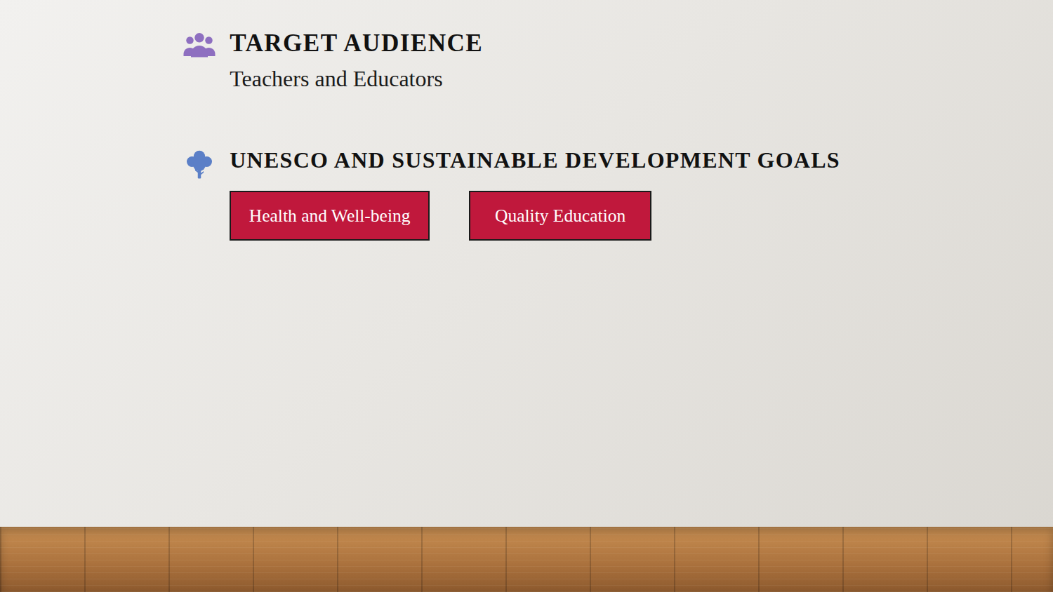Target Audience
Teachers and Educators
UNESCO and Sustainable Development Goals
Health and Well-being
Quality Education